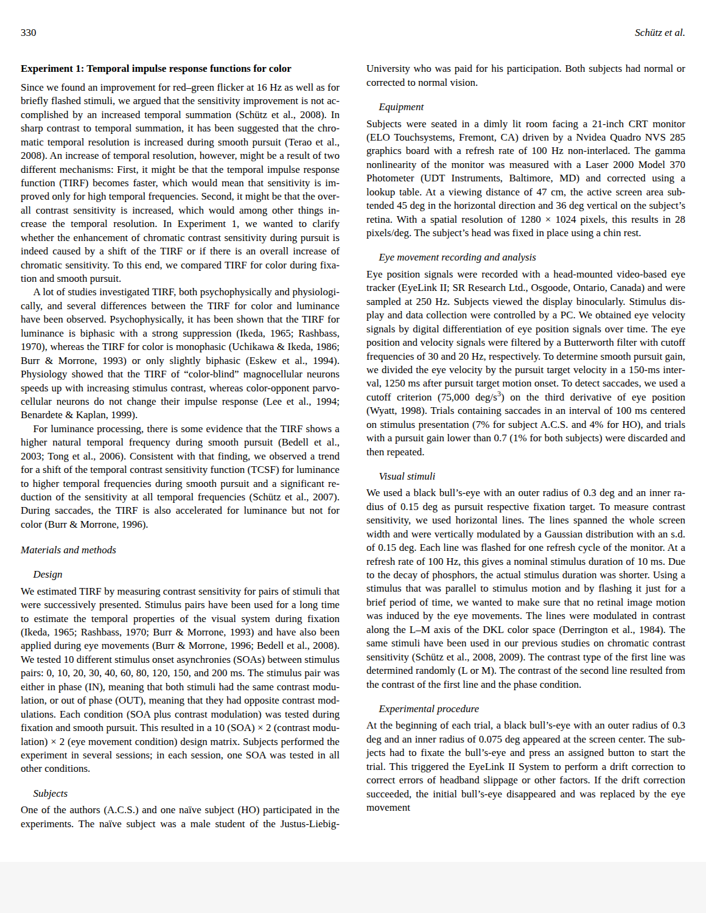330 Schütz et al.
Experiment 1: Temporal impulse response functions for color
Since we found an improvement for red–green flicker at 16 Hz as well as for briefly flashed stimuli, we argued that the sensitivity improvement is not accomplished by an increased temporal summation (Schütz et al., 2008). In sharp contrast to temporal summation, it has been suggested that the chromatic temporal resolution is increased during smooth pursuit (Terao et al., 2008). An increase of temporal resolution, however, might be a result of two different mechanisms: First, it might be that the temporal impulse response function (TIRF) becomes faster, which would mean that sensitivity is improved only for high temporal frequencies. Second, it might be that the overall contrast sensitivity is increased, which would among other things increase the temporal resolution. In Experiment 1, we wanted to clarify whether the enhancement of chromatic contrast sensitivity during pursuit is indeed caused by a shift of the TIRF or if there is an overall increase of chromatic sensitivity. To this end, we compared TIRF for color during fixation and smooth pursuit.
A lot of studies investigated TIRF, both psychophysically and physiologically, and several differences between the TIRF for color and luminance have been observed. Psychophysically, it has been shown that the TIRF for luminance is biphasic with a strong suppression (Ikeda, 1965; Rashbass, 1970), whereas the TIRF for color is monophasic (Uchikawa & Ikeda, 1986; Burr & Morrone, 1993) or only slightly biphasic (Eskew et al., 1994). Physiology showed that the TIRF of “color-blind” magnocellular neurons speeds up with increasing stimulus contrast, whereas color-opponent parvocellular neurons do not change their impulse response (Lee et al., 1994; Benardete & Kaplan, 1999).
For luminance processing, there is some evidence that the TIRF shows a higher natural temporal frequency during smooth pursuit (Bedell et al., 2003; Tong et al., 2006). Consistent with that finding, we observed a trend for a shift of the temporal contrast sensitivity function (TCSF) for luminance to higher temporal frequencies during smooth pursuit and a significant reduction of the sensitivity at all temporal frequencies (Schütz et al., 2007). During saccades, the TIRF is also accelerated for luminance but not for color (Burr & Morrone, 1996).
Materials and methods
Design
We estimated TIRF by measuring contrast sensitivity for pairs of stimuli that were successively presented. Stimulus pairs have been used for a long time to estimate the temporal properties of the visual system during fixation (Ikeda, 1965; Rashbass, 1970; Burr & Morrone, 1993) and have also been applied during eye movements (Burr & Morrone, 1996; Bedell et al., 2008). We tested 10 different stimulus onset asynchronies (SOAs) between stimulus pairs: 0, 10, 20, 30, 40, 60, 80, 120, 150, and 200 ms. The stimulus pair was either in phase (IN), meaning that both stimuli had the same contrast modulation, or out of phase (OUT), meaning that they had opposite contrast modulations. Each condition (SOA plus contrast modulation) was tested during fixation and smooth pursuit. This resulted in a 10 (SOA) × 2 (contrast modulation) × 2 (eye movement condition) design matrix. Subjects performed the experiment in several sessions; in each session, one SOA was tested in all other conditions.
Subjects
One of the authors (A.C.S.) and one naïve subject (HO) participated in the experiments. The naïve subject was a male student of the Justus-Liebig-University who was paid for his participation. Both subjects had normal or corrected to normal vision.
Equipment
Subjects were seated in a dimly lit room facing a 21-inch CRT monitor (ELO Touchsystems, Fremont, CA) driven by a Nvidea Quadro NVS 285 graphics board with a refresh rate of 100 Hz non-interlaced. The gamma nonlinearity of the monitor was measured with a Laser 2000 Model 370 Photometer (UDT Instruments, Baltimore, MD) and corrected using a lookup table. At a viewing distance of 47 cm, the active screen area subtended 45 deg in the horizontal direction and 36 deg vertical on the subject’s retina. With a spatial resolution of 1280 × 1024 pixels, this results in 28 pixels/deg. The subject’s head was fixed in place using a chin rest.
Eye movement recording and analysis
Eye position signals were recorded with a head-mounted video-based eye tracker (EyeLink II; SR Research Ltd., Osgoode, Ontario, Canada) and were sampled at 250 Hz. Subjects viewed the display binocularly. Stimulus display and data collection were controlled by a PC. We obtained eye velocity signals by digital differentiation of eye position signals over time. The eye position and velocity signals were filtered by a Butterworth filter with cutoff frequencies of 30 and 20 Hz, respectively. To determine smooth pursuit gain, we divided the eye velocity by the pursuit target velocity in a 150-ms interval, 1250 ms after pursuit target motion onset. To detect saccades, we used a cutoff criterion (75,000 deg/s3) on the third derivative of eye position (Wyatt, 1998). Trials containing saccades in an interval of 100 ms centered on stimulus presentation (7% for subject A.C.S. and 4% for HO), and trials with a pursuit gain lower than 0.7 (1% for both subjects) were discarded and then repeated.
Visual stimuli
We used a black bull’s-eye with an outer radius of 0.3 deg and an inner radius of 0.15 deg as pursuit respective fixation target. To measure contrast sensitivity, we used horizontal lines. The lines spanned the whole screen width and were vertically modulated by a Gaussian distribution with an s.d. of 0.15 deg. Each line was flashed for one refresh cycle of the monitor. At a refresh rate of 100 Hz, this gives a nominal stimulus duration of 10 ms. Due to the decay of phosphors, the actual stimulus duration was shorter. Using a stimulus that was parallel to stimulus motion and by flashing it just for a brief period of time, we wanted to make sure that no retinal image motion was induced by the eye movements. The lines were modulated in contrast along the L–M axis of the DKL color space (Derrington et al., 1984). The same stimuli have been used in our previous studies on chromatic contrast sensitivity (Schütz et al., 2008, 2009). The contrast type of the first line was determined randomly (L or M). The contrast of the second line resulted from the contrast of the first line and the phase condition.
Experimental procedure
At the beginning of each trial, a black bull’s-eye with an outer radius of 0.3 deg and an inner radius of 0.075 deg appeared at the screen center. The subjects had to fixate the bull’s-eye and press an assigned button to start the trial. This triggered the EyeLink II System to perform a drift correction to correct errors of headband slippage or other factors. If the drift correction succeeded, the initial bull’s-eye disappeared and was replaced by the eye movement